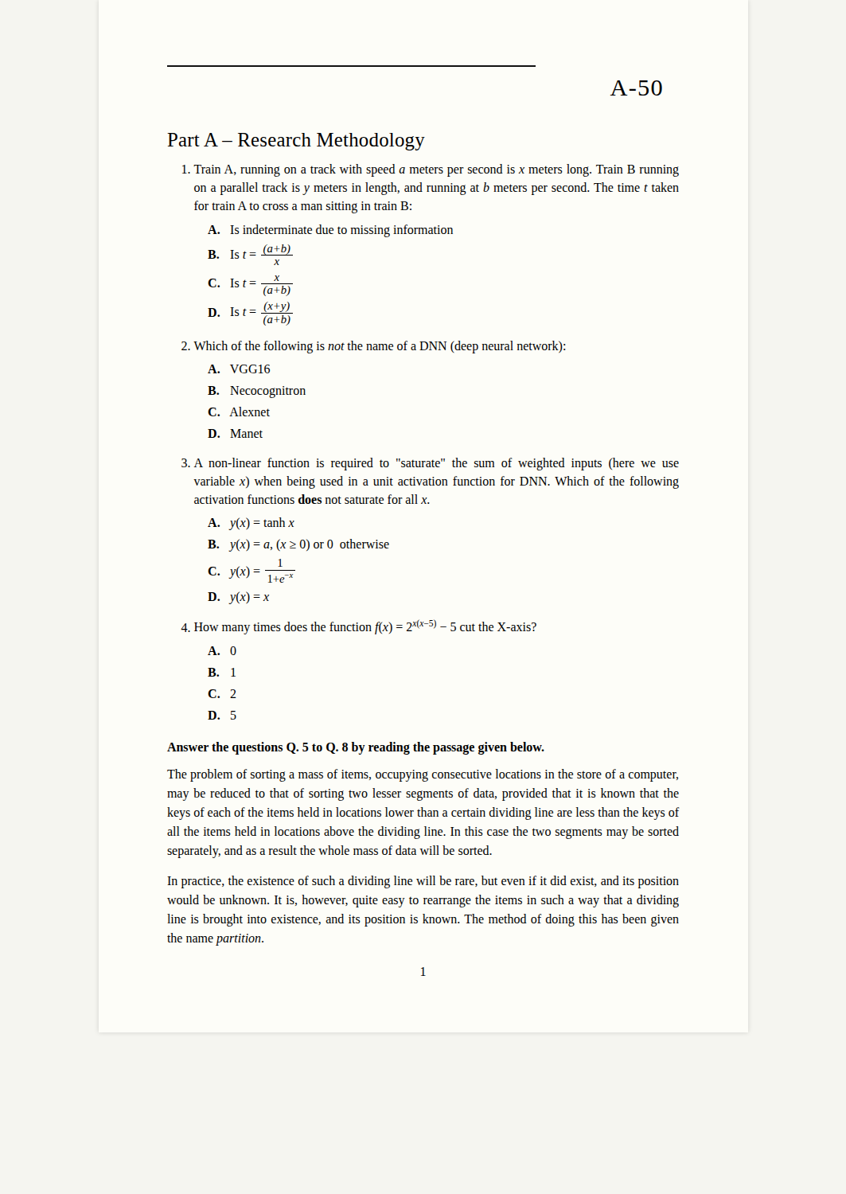A‑50
Part A – Research Methodology
Train A, running on a track with speed a meters per second is x meters long. Train B running on a parallel track is y meters in length, and running at b meters per second. The time t taken for train A to cross a man sitting in train B:
A. Is indeterminate due to missing information
B. Is t = (a+b) x
C. Is t = x(a+b)
D. Is t = (x+y)(a+b)
Which of the following is not the name of a DNN (deep neural network):
A. VGG16
B. Necocognitron
C. Alexnet
D. Manet
A non-linear function is required to "saturate" the sum of weighted inputs (here we use variable x) when being used in a unit activation function for DNN. Which of the following activation functions does not saturate for all x.
A. y(x) = tanh x
B. y(x) = a, (x ≥ 0) or 0 otherwise
C. y(x) = 11+e−x
D. y(x) = x
How many times does the function f(x) = 2x(x−5) − 5 cut the X-axis?
A. 0
B. 1
C. 2
D. 5
Answer the questions Q. 5 to Q. 8 by reading the passage given below.
The problem of sorting a mass of items, occupying consecutive locations in the store of a computer, may be reduced to that of sorting two lesser segments of data, provided that it is known that the keys of each of the items held in locations lower than a certain dividing line are less than the keys of all the items held in locations above the dividing line. In this case the two segments may be sorted separately, and as a result the whole mass of data will be sorted.
In practice, the existence of such a dividing line will be rare, but even if it did exist, and its position would be unknown. It is, however, quite easy to rearrange the items in such a way that a dividing line is brought into existence, and its position is known. The method of doing this has been given the name partition.
1